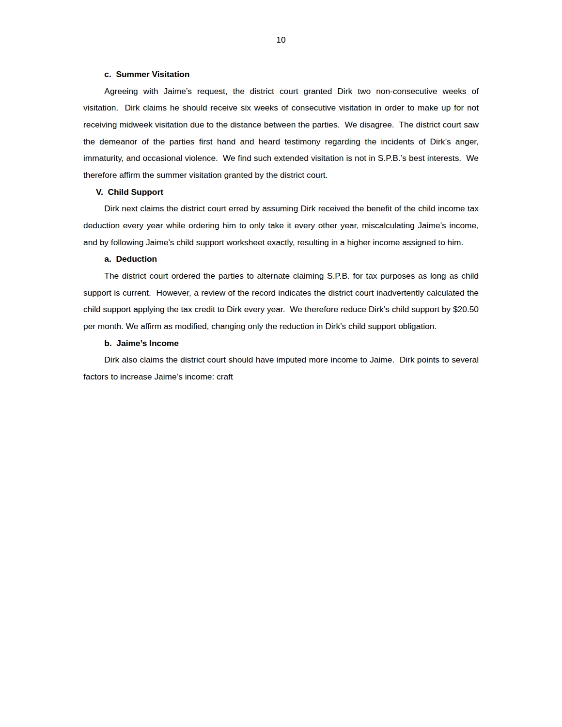10
c. Summer Visitation
Agreeing with Jaime’s request, the district court granted Dirk two non-consecutive weeks of visitation. Dirk claims he should receive six weeks of consecutive visitation in order to make up for not receiving midweek visitation due to the distance between the parties. We disagree. The district court saw the demeanor of the parties first hand and heard testimony regarding the incidents of Dirk’s anger, immaturity, and occasional violence. We find such extended visitation is not in S.P.B.’s best interests. We therefore affirm the summer visitation granted by the district court.
V. Child Support
Dirk next claims the district court erred by assuming Dirk received the benefit of the child income tax deduction every year while ordering him to only take it every other year, miscalculating Jaime’s income, and by following Jaime’s child support worksheet exactly, resulting in a higher income assigned to him.
a. Deduction
The district court ordered the parties to alternate claiming S.P.B. for tax purposes as long as child support is current. However, a review of the record indicates the district court inadvertently calculated the child support applying the tax credit to Dirk every year. We therefore reduce Dirk’s child support by $20.50 per month. We affirm as modified, changing only the reduction in Dirk’s child support obligation.
b. Jaime’s Income
Dirk also claims the district court should have imputed more income to Jaime. Dirk points to several factors to increase Jaime’s income: craft